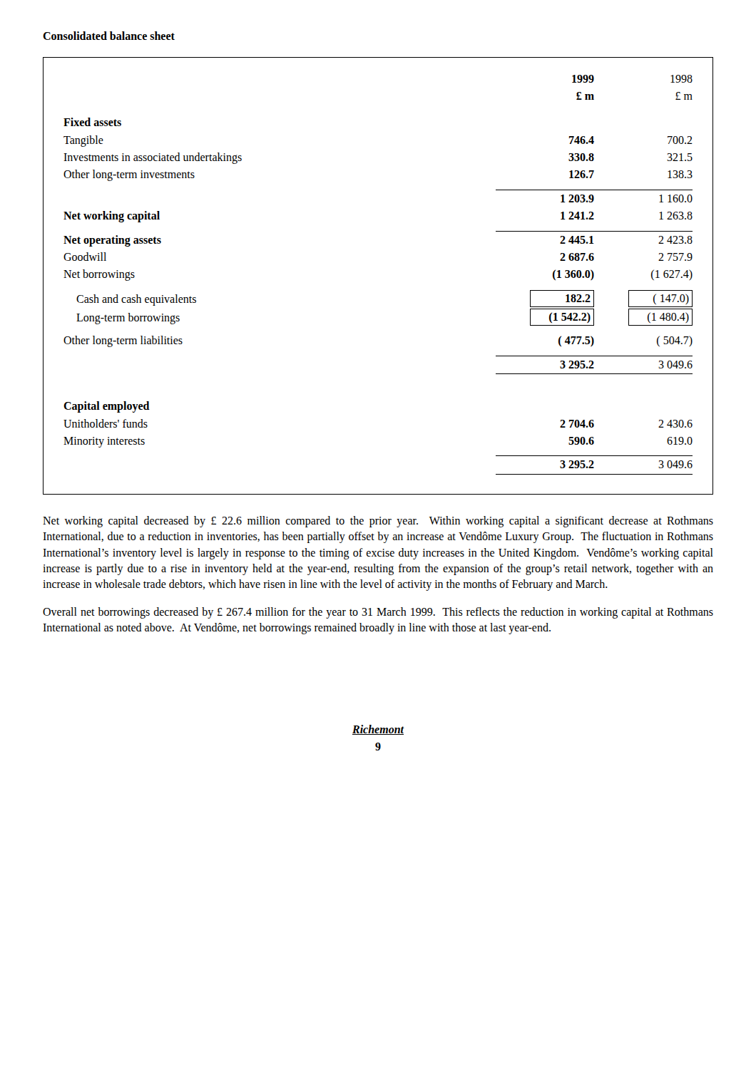Consolidated balance sheet
| | 1999 | 1998 |
| | £ m | £ m |
| Fixed assets | | |
| Tangible | 746.4 | 700.2 |
| Investments in associated undertakings | 330.8 | 321.5 |
| Other long-term investments | 126.7 | 138.3 |
| | 1 203.9 | 1 160.0 |
| Net working capital | 1 241.2 | 1 263.8 |
| Net operating assets | 2 445.1 | 2 423.8 |
| Goodwill | 2 687.6 | 2 757.9 |
| Net borrowings | (1 360.0) | (1 627.4) |
| Cash and cash equivalents | 182.2 | ( 147.0) |
| Long-term borrowings | (1 542.2) | (1 480.4) |
| Other long-term liabilities | ( 477.5) | ( 504.7) |
| | 3 295.2 | 3 049.6 |
| Capital employed | | |
| Unitholders' funds | 2 704.6 | 2 430.6 |
| Minority interests | 590.6 | 619.0 |
| | 3 295.2 | 3 049.6 |
Net working capital decreased by £ 22.6 million compared to the prior year. Within working capital a significant decrease at Rothmans International, due to a reduction in inventories, has been partially offset by an increase at Vendôme Luxury Group. The fluctuation in Rothmans International’s inventory level is largely in response to the timing of excise duty increases in the United Kingdom. Vendôme’s working capital increase is partly due to a rise in inventory held at the year-end, resulting from the expansion of the group’s retail network, together with an increase in wholesale trade debtors, which have risen in line with the level of activity in the months of February and March.
Overall net borrowings decreased by £ 267.4 million for the year to 31 March 1999. This reflects the reduction in working capital at Rothmans International as noted above. At Vendôme, net borrowings remained broadly in line with those at last year-end.
Richemont
9